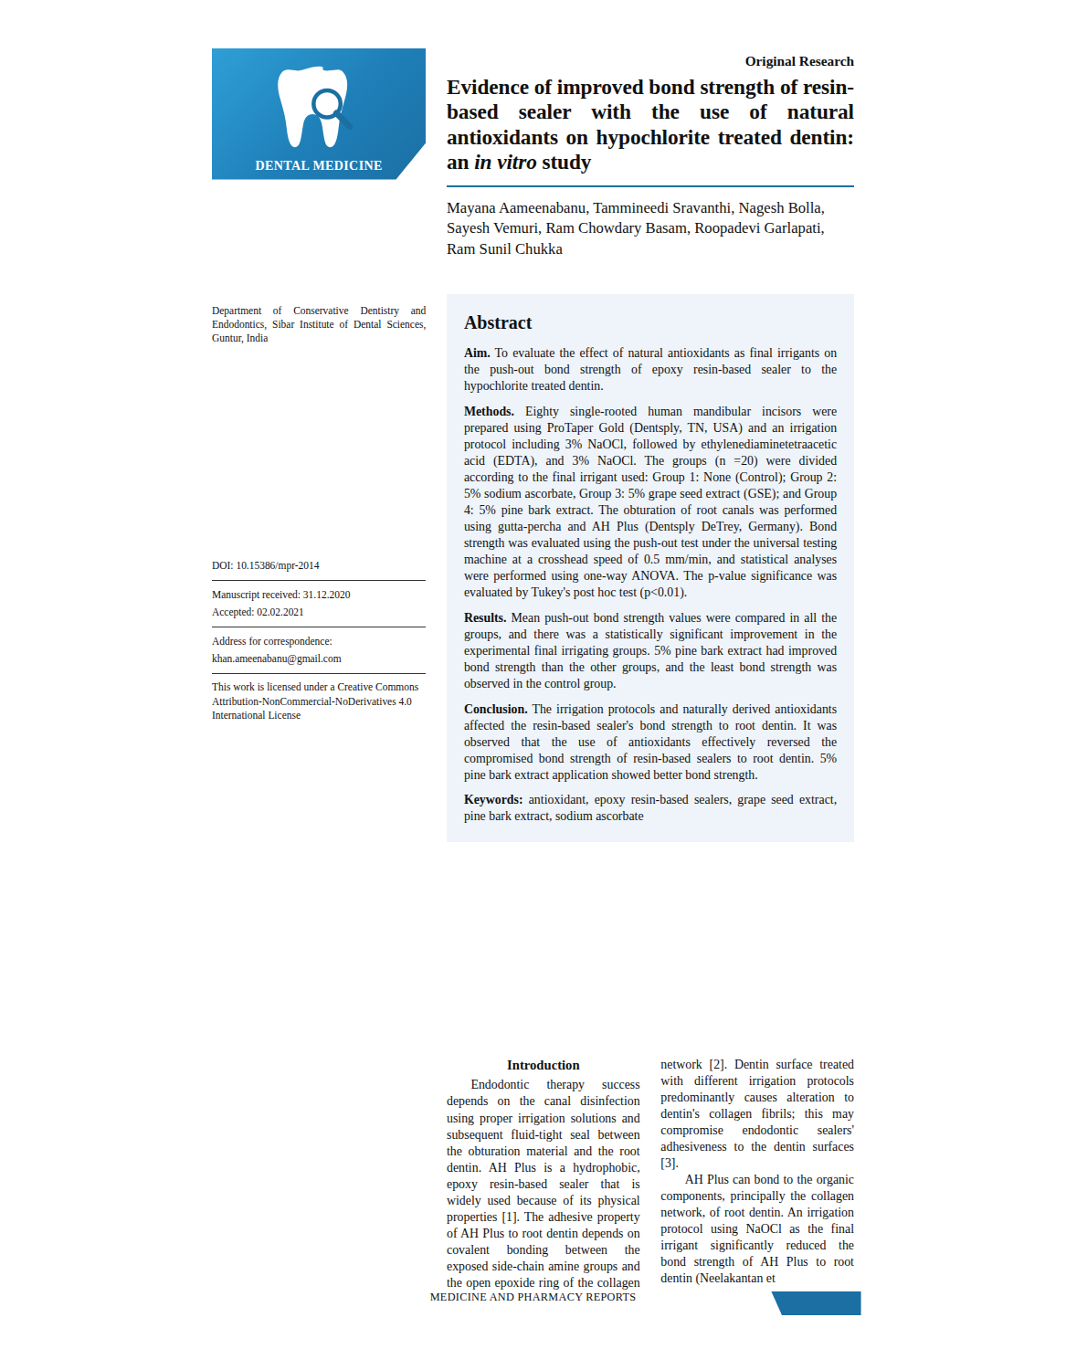DENTAL MEDICINE
Original Research
Evidence of improved bond strength of resin-based sealer with the use of natural antioxidants on hypochlorite treated dentin: an in vitro study
Mayana Aameenabanu, Tammineedi Sravanthi, Nagesh Bolla,
Sayesh Vemuri, Ram Chowdary Basam, Roopadevi Garlapati,
Ram Sunil Chukka
Department of Conservative Dentistry and Endodontics, Sibar Institute of Dental Sciences, Guntur, India
DOI: 10.15386/mpr-2014
Manuscript received: 31.12.2020
Accepted: 02.02.2021
Address for correspondence:
khan.ameenabanu@gmail.com
This work is licensed under a Creative Commons Attribution-NonCommercial-NoDerivatives 4.0 International License
Abstract
Aim. To evaluate the effect of natural antioxidants as final irrigants on the push-out bond strength of epoxy resin-based sealer to the hypochlorite treated dentin.
Methods. Eighty single-rooted human mandibular incisors were prepared using ProTaper Gold (Dentsply, TN, USA) and an irrigation protocol including 3% NaOCl, followed by ethylenediaminetetraacetic acid (EDTA), and 3% NaOCl. The groups (n =20) were divided according to the final irrigant used: Group 1: None (Control); Group 2: 5% sodium ascorbate, Group 3: 5% grape seed extract (GSE); and Group 4: 5% pine bark extract. The obturation of root canals was performed using gutta-percha and AH Plus (Dentsply DeTrey, Germany). Bond strength was evaluated using the push-out test under the universal testing machine at a crosshead speed of 0.5 mm/min, and statistical analyses were performed using one-way ANOVA. The p-value significance was evaluated by Tukey's post hoc test (p<0.01).
Results. Mean push-out bond strength values were compared in all the groups, and there was a statistically significant improvement in the experimental final irrigating groups. 5% pine bark extract had improved bond strength than the other groups, and the least bond strength was observed in the control group.
Conclusion. The irrigation protocols and naturally derived antioxidants affected the resin-based sealer's bond strength to root dentin. It was observed that the use of antioxidants effectively reversed the compromised bond strength of resin-based sealers to root dentin. 5% pine bark extract application showed better bond strength.
Keywords: antioxidant, epoxy resin-based sealers, grape seed extract, pine bark extract, sodium ascorbate
Introduction
Endodontic therapy success depends on the canal disinfection using proper irrigation solutions and subsequent fluid-tight seal between the obturation material and the root dentin. AH Plus is a hydrophobic, epoxy resin-based sealer that is widely used because of its physical properties [1]. The adhesive property of AH Plus to root dentin depends on covalent bonding between the exposed side-chain amine groups and the open epoxide ring of the collagen network [2]. Dentin surface treated with different irrigation protocols predominantly causes alteration to dentin's collagen fibrils; this may compromise endodontic sealers' adhesiveness to the dentin surfaces [3].
AH Plus can bond to the organic components, principally the collagen network, of root dentin. An irrigation protocol using NaOCl as the final irrigant significantly reduced the bond strength of AH Plus to root dentin (Neelakantan et
MEDICINE AND PHARMACY REPORTS